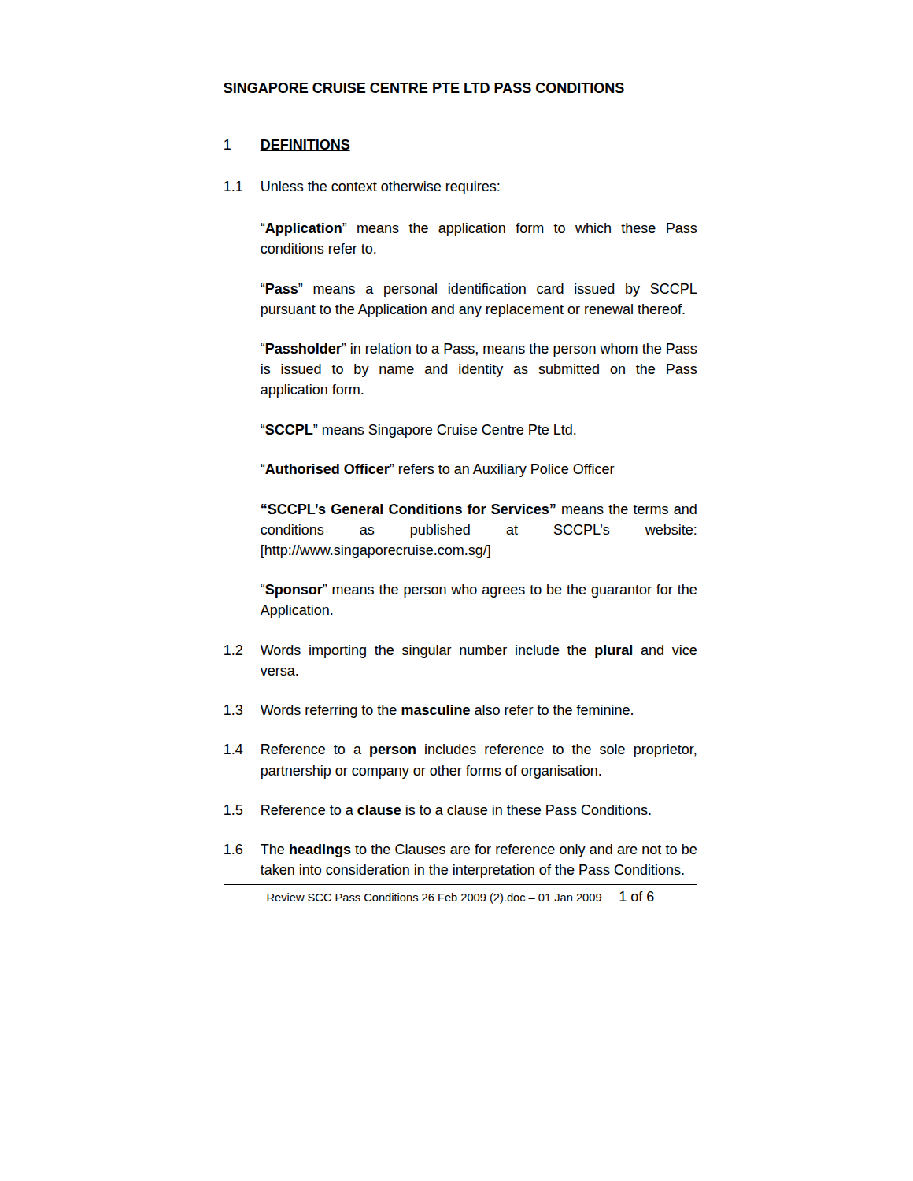SINGAPORE CRUISE CENTRE PTE LTD PASS CONDITIONS
1 DEFINITIONS
1.1 Unless the context otherwise requires:
“Application” means the application form to which these Pass conditions refer to.
“Pass” means a personal identification card issued by SCCPL pursuant to the Application and any replacement or renewal thereof.
“Passholder” in relation to a Pass, means the person whom the Pass is issued to by name and identity as submitted on the Pass application form.
“SCCPL” means Singapore Cruise Centre Pte Ltd.
“Authorised Officer” refers to an Auxiliary Police Officer
“SCCPL’s General Conditions for Services” means the terms and conditions as published at SCCPL’s website: [http://www.singaporecruise.com.sg/]
“Sponsor” means the person who agrees to be the guarantor for the Application.
1.2 Words importing the singular number include the plural and vice versa.
1.3 Words referring to the masculine also refer to the feminine.
1.4 Reference to a person includes reference to the sole proprietor, partnership or company or other forms of organisation.
1.5 Reference to a clause is to a clause in these Pass Conditions.
1.6 The headings to the Clauses are for reference only and are not to be taken into consideration in the interpretation of the Pass Conditions.
Review SCC Pass Conditions 26 Feb 2009 (2).doc – 01 Jan 20091 of 6